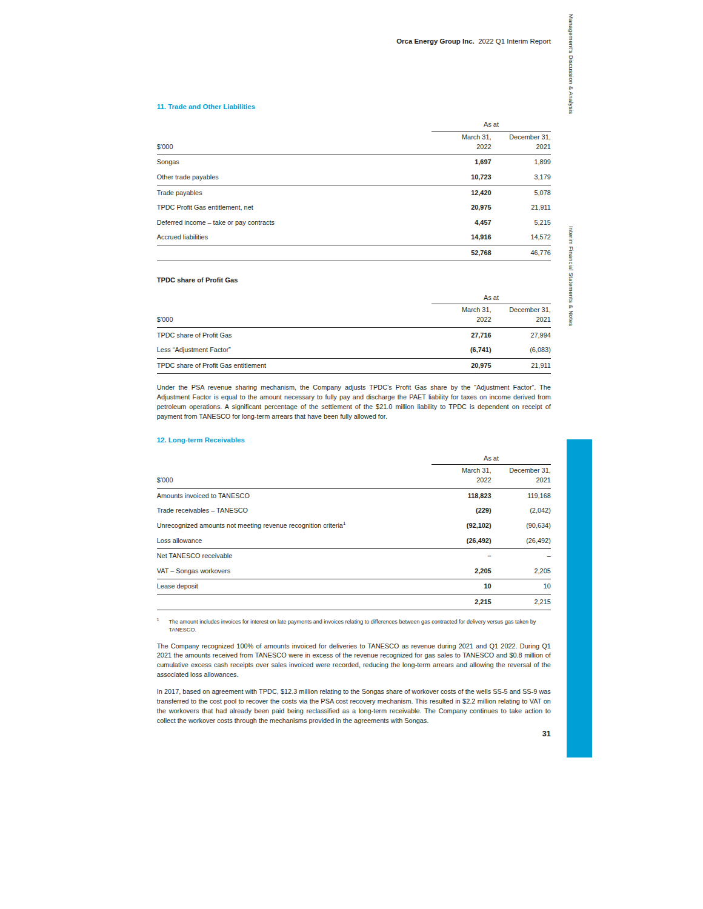Management’s Discussion & Analysis
Interim Financial Statements & Notes
Orca Energy Group Inc. 2022 Q1 Interim Report
11. Trade and Other Liabilities
| | As at |
| --- | --- |
| $’000 | March 31, 2022 | December 31, 2021 |
| Songas | 1,697 | 1,899 |
| Other trade payables | 10,723 | 3,179 |
| Trade payables | 12,420 | 5,078 |
| TPDC Profit Gas entitlement, net | 20,975 | 21,911 |
| Deferred income – take or pay contracts | 4,457 | 5,215 |
| Accrued liabilities | 14,916 | 14,572 |
| | 52,768 | 46,776 |
TPDC share of Profit Gas
| | As at |
| --- | --- |
| $’000 | March 31, 2022 | December 31, 2021 |
| TPDC share of Profit Gas | 27,716 | 27,994 |
| Less “Adjustment Factor” | (6,741) | (6,083) |
| TPDC share of Profit Gas entitlement | 20,975 | 21,911 |
Under the PSA revenue sharing mechanism, the Company adjusts TPDC’s Profit Gas share by the “Adjustment Factor”. The Adjustment Factor is equal to the amount necessary to fully pay and discharge the PAET liability for taxes on income derived from petroleum operations. A significant percentage of the settlement of the $21.0 million liability to TPDC is dependent on receipt of payment from TANESCO for long-term arrears that have been fully allowed for.
12. Long-term Receivables
| | As at |
| --- | --- |
| $’000 | March 31, 2022 | December 31, 2021 |
| Amounts invoiced to TANESCO | 118,823 | 119,168 |
| Trade receivables – TANESCO | (229) | (2,042) |
| Unrecognized amounts not meeting revenue recognition criteria 1 | (92,102) | (90,634) |
| Loss allowance | (26,492) | (26,492) |
| Net TANESCO receivable | – | – |
| VAT – Songas workovers | 2,205 | 2,205 |
| Lease deposit | 10 | 10 |
| | 2,215 | 2,215 |
1
The amount includes invoices for interest on late payments and invoices relating to differences between gas contracted for delivery versus gas taken by TANESCO.
The Company recognized 100% of amounts invoiced for deliveries to TANESCO as revenue during 2021 and Q1 2022. During Q1 2021 the amounts received from TANESCO were in excess of the revenue recognized for gas sales to TANESCO and $0.8 million of cumulative excess cash receipts over sales invoiced were recorded, reducing the long-term arrears and allowing the reversal of the associated loss allowances.
In 2017, based on agreement with TPDC, $12.3 million relating to the Songas share of workover costs of the wells SS-5 and SS-9 was transferred to the cost pool to recover the costs via the PSA cost recovery mechanism. This resulted in $2.2 million relating to VAT on the workovers that had already been paid being reclassified as a long-term receivable. The Company continues to take action to collect the workover costs through the mechanisms provided in the agreements with Songas.
31